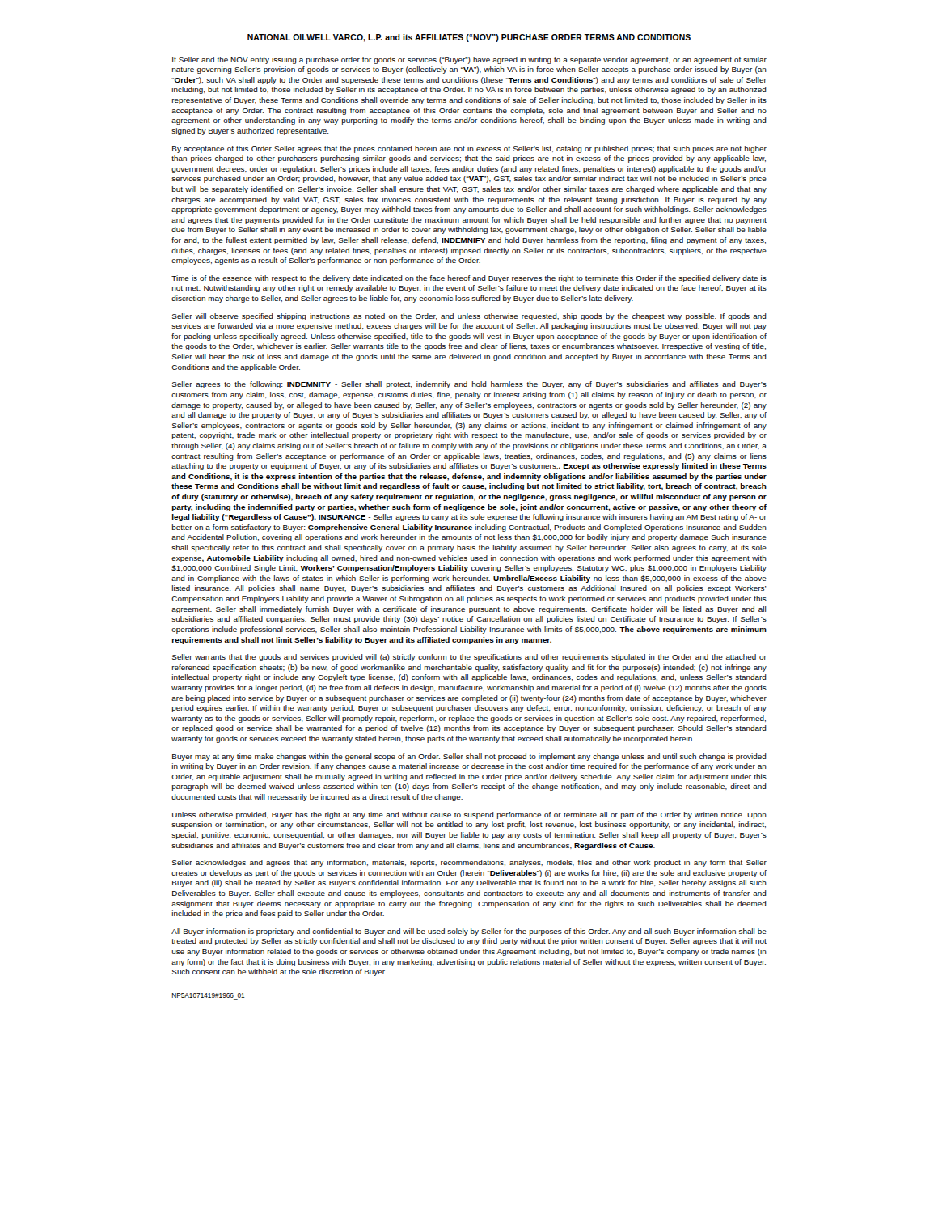NATIONAL OILWELL VARCO, L.P. and its AFFILIATES (“NOV”) PURCHASE ORDER TERMS AND CONDITIONS
If Seller and the NOV entity issuing a purchase order for goods or services (“Buyer”) have agreed in writing to a separate vendor agreement, or an agreement of similar nature governing Seller’s provision of goods or services to Buyer (collectively an “VA”), which VA is in force when Seller accepts a purchase order issued by Buyer (an “Order”), such VA shall apply to the Order and supersede these terms and conditions (these “Terms and Conditions”) and any terms and conditions of sale of Seller including, but not limited to, those included by Seller in its acceptance of the Order. If no VA is in force between the parties, unless otherwise agreed to by an authorized representative of Buyer, these Terms and Conditions shall override any terms and conditions of sale of Seller including, but not limited to, those included by Seller in its acceptance of any Order. The contract resulting from acceptance of this Order contains the complete, sole and final agreement between Buyer and Seller and no agreement or other understanding in any way purporting to modify the terms and/or conditions hereof, shall be binding upon the Buyer unless made in writing and signed by Buyer’s authorized representative.
By acceptance of this Order Seller agrees that the prices contained herein are not in excess of Seller’s list, catalog or published prices; that such prices are not higher than prices charged to other purchasers purchasing similar goods and services; that the said prices are not in excess of the prices provided by any applicable law, government decrees, order or regulation. Seller’s prices include all taxes, fees and/or duties (and any related fines, penalties or interest) applicable to the goods and/or services purchased under an Order; provided, however, that any value added tax (“VAT”), GST, sales tax and/or similar indirect tax will not be included in Seller’s price but will be separately identified on Seller’s invoice. Seller shall ensure that VAT, GST, sales tax and/or other similar taxes are charged where applicable and that any charges are accompanied by valid VAT, GST, sales tax invoices consistent with the requirements of the relevant taxing jurisdiction. If Buyer is required by any appropriate government department or agency, Buyer may withhold taxes from any amounts due to Seller and shall account for such withholdings. Seller acknowledges and agrees that the payments provided for in the Order constitute the maximum amount for which Buyer shall be held responsible and further agree that no payment due from Buyer to Seller shall in any event be increased in order to cover any withholding tax, government charge, levy or other obligation of Seller. Seller shall be liable for and, to the fullest extent permitted by law, Seller shall release, defend, INDEMNIFY and hold Buyer harmless from the reporting, filing and payment of any taxes, duties, charges, licenses or fees (and any related fines, penalties or interest) imposed directly on Seller or its contractors, subcontractors, suppliers, or the respective employees, agents as a result of Seller’s performance or non-performance of the Order.
Time is of the essence with respect to the delivery date indicated on the face hereof and Buyer reserves the right to terminate this Order if the specified delivery date is not met. Notwithstanding any other right or remedy available to Buyer, in the event of Seller’s failure to meet the delivery date indicated on the face hereof, Buyer at its discretion may charge to Seller, and Seller agrees to be liable for, any economic loss suffered by Buyer due to Seller’s late delivery.
Seller will observe specified shipping instructions as noted on the Order, and unless otherwise requested, ship goods by the cheapest way possible. If goods and services are forwarded via a more expensive method, excess charges will be for the account of Seller. All packaging instructions must be observed. Buyer will not pay for packing unless specifically agreed. Unless otherwise specified, title to the goods will vest in Buyer upon acceptance of the goods by Buyer or upon identification of the goods to the Order, whichever is earlier. Seller warrants title to the goods free and clear of liens, taxes or encumbrances whatsoever. Irrespective of vesting of title, Seller will bear the risk of loss and damage of the goods until the same are delivered in good condition and accepted by Buyer in accordance with these Terms and Conditions and the applicable Order.
Seller agrees to the following: INDEMNITY - Seller shall protect, indemnify and hold harmless the Buyer, any of Buyer’s subsidiaries and affiliates and Buyer’s customers from any claim, loss, cost, damage, expense, customs duties, fine, penalty or interest arising from (1) all claims by reason of injury or death to person, or damage to property, caused by, or alleged to have been caused by, Seller, any of Seller’s employees, contractors or agents or goods sold by Seller hereunder, (2) any and all damage to the property of Buyer, or any of Buyer’s subsidiaries and affiliates or Buyer’s customers caused by, or alleged to have been caused by, Seller, any of Seller’s employees, contractors or agents or goods sold by Seller hereunder, (3) any claims or actions, incident to any infringement or claimed infringement of any patent, copyright, trade mark or other intellectual property or proprietary right with respect to the manufacture, use, and/or sale of goods or services provided by or through Seller, (4) any claims arising out of Seller’s breach of or failure to comply with any of the provisions or obligations under these Terms and Conditions, an Order, a contract resulting from Seller’s acceptance or performance of an Order or applicable laws, treaties, ordinances, codes, and regulations, and (5) any claims or liens attaching to the property or equipment of Buyer, or any of its subsidiaries and affiliates or Buyer’s customers,. Except as otherwise expressly limited in these Terms and Conditions, it is the express intention of the parties that the release, defense, and indemnity obligations and/or liabilities assumed by the parties under these Terms and Conditions shall be without limit and regardless of fault or cause, including but not limited to strict liability, tort, breach of contract, breach of duty (statutory or otherwise), breach of any safety requirement or regulation, or the negligence, gross negligence, or willful misconduct of any person or party, including the indemnified party or parties, whether such form of negligence be sole, joint and/or concurrent, active or passive, or any other theory of legal liability (“Regardless of Cause”). INSURANCE - Seller agrees to carry at its sole expense the following insurance with insurers having an AM Best rating of A- or better on a form satisfactory to Buyer: Comprehensive General Liability Insurance including Contractual, Products and Completed Operations Insurance and Sudden and Accidental Pollution, covering all operations and work hereunder in the amounts of not less than $1,000,000 for bodily injury and property damage Such insurance shall specifically refer to this contract and shall specifically cover on a primary basis the liability assumed by Seller hereunder. Seller also agrees to carry, at its sole expense, Automobile Liability including all owned, hired and non-owned vehicles used in connection with operations and work performed under this agreement with $1,000,000 Combined Single Limit, Workers’ Compensation/Employers Liability covering Seller’s employees. Statutory WC, plus $1,000,000 in Employers Liability and in Compliance with the laws of states in which Seller is performing work hereunder. Umbrella/Excess Liability no less than $5,000,000 in excess of the above listed insurance. All policies shall name Buyer, Buyer’s subsidiaries and affiliates and Buyer’s customers as Additional Insured on all policies except Workers’ Compensation and Employers Liability and provide a Waiver of Subrogation on all policies as respects to work performed or services and products provided under this agreement. Seller shall immediately furnish Buyer with a certificate of insurance pursuant to above requirements. Certificate holder will be listed as Buyer and all subsidiaries and affiliated companies. Seller must provide thirty (30) days’ notice of Cancellation on all policies listed on Certificate of Insurance to Buyer. If Seller’s operations include professional services, Seller shall also maintain Professional Liability Insurance with limits of $5,000,000. The above requirements are minimum requirements and shall not limit Seller’s liability to Buyer and its affiliated companies in any manner.
Seller warrants that the goods and services provided will (a) strictly conform to the specifications and other requirements stipulated in the Order and the attached or referenced specification sheets; (b) be new, of good workmanlike and merchantable quality, satisfactory quality and fit for the purpose(s) intended; (c) not infringe any intellectual property right or include any Copyleft type license, (d) conform with all applicable laws, ordinances, codes and regulations, and, unless Seller’s standard warranty provides for a longer period, (d) be free from all defects in design, manufacture, workmanship and material for a period of (i) twelve (12) months after the goods are being placed into service by Buyer or a subsequent purchaser or services are completed or (ii) twenty-four (24) months from date of acceptance by Buyer, whichever period expires earlier. If within the warranty period, Buyer or subsequent purchaser discovers any defect, error, nonconformity, omission, deficiency, or breach of any warranty as to the goods or services, Seller will promptly repair, reperform, or replace the goods or services in question at Seller’s sole cost. Any repaired, reperformed, or replaced good or service shall be warranted for a period of twelve (12) months from its acceptance by Buyer or subsequent purchaser. Should Seller’s standard warranty for goods or services exceed the warranty stated herein, those parts of the warranty that exceed shall automatically be incorporated herein.
Buyer may at any time make changes within the general scope of an Order. Seller shall not proceed to implement any change unless and until such change is provided in writing by Buyer in an Order revision. If any changes cause a material increase or decrease in the cost and/or time required for the performance of any work under an Order, an equitable adjustment shall be mutually agreed in writing and reflected in the Order price and/or delivery schedule. Any Seller claim for adjustment under this paragraph will be deemed waived unless asserted within ten (10) days from Seller’s receipt of the change notification, and may only include reasonable, direct and documented costs that will necessarily be incurred as a direct result of the change.
Unless otherwise provided, Buyer has the right at any time and without cause to suspend performance of or terminate all or part of the Order by written notice. Upon suspension or termination, or any other circumstances, Seller will not be entitled to any lost profit, lost revenue, lost business opportunity, or any incidental, indirect, special, punitive, economic, consequential, or other damages, nor will Buyer be liable to pay any costs of termination. Seller shall keep all property of Buyer, Buyer’s subsidiaries and affiliates and Buyer’s customers free and clear from any and all claims, liens and encumbrances, Regardless of Cause.
Seller acknowledges and agrees that any information, materials, reports, recommendations, analyses, models, files and other work product in any form that Seller creates or develops as part of the goods or services in connection with an Order (herein “Deliverables”) (i) are works for hire, (ii) are the sole and exclusive property of Buyer and (iii) shall be treated by Seller as Buyer’s confidential information. For any Deliverable that is found not to be a work for hire, Seller hereby assigns all such Deliverables to Buyer. Seller shall execute and cause its employees, consultants and contractors to execute any and all documents and instruments of transfer and assignment that Buyer deems necessary or appropriate to carry out the foregoing. Compensation of any kind for the rights to such Deliverables shall be deemed included in the price and fees paid to Seller under the Order.
All Buyer information is proprietary and confidential to Buyer and will be used solely by Seller for the purposes of this Order. Any and all such Buyer information shall be treated and protected by Seller as strictly confidential and shall not be disclosed to any third party without the prior written consent of Buyer. Seller agrees that it will not use any Buyer information related to the goods or services or otherwise obtained under this Agreement including, but not limited to, Buyer’s company or trade names (in any form) or the fact that it is doing business with Buyer, in any marketing, advertising or public relations material of Seller without the express, written consent of Buyer. Such consent can be withheld at the sole discretion of Buyer.
NP5A1071419#1966_01